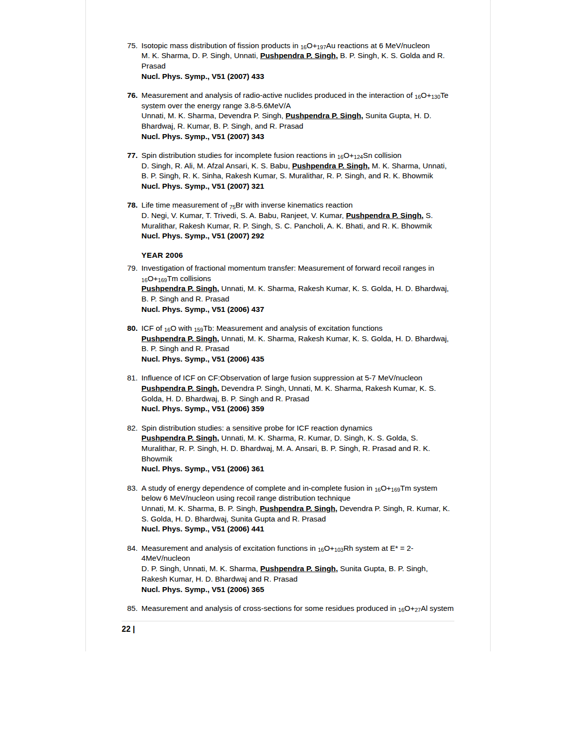75. Isotopic mass distribution of fission products in 16O+197Au reactions at 6 MeV/nucleon M. K. Sharma, D. P. Singh, Unnati, Pushpendra P. Singh, B. P. Singh, K. S. Golda and R. Prasad Nucl. Phys. Symp., V51 (2007) 433
76. Measurement and analysis of radio-active nuclides produced in the interaction of 16O+130Te system over the energy range 3.8-5.6MeV/A Unnati, M. K. Sharma, Devendra P. Singh, Pushpendra P. Singh, Sunita Gupta, H. D. Bhardwaj, R. Kumar, B. P. Singh, and R. Prasad Nucl. Phys. Symp., V51 (2007) 343
77. Spin distribution studies for incomplete fusion reactions in 16O+124Sn collision D. Singh, R. Ali, M. Afzal Ansari, K. S. Babu, Pushpendra P. Singh, M. K. Sharma, Unnati, B. P. Singh, R. K. Sinha, Rakesh Kumar, S. Muralithar, R. P. Singh, and R. K. Bhowmik Nucl. Phys. Symp., V51 (2007) 321
78. Life time measurement of 75Br with inverse kinematics reaction D. Negi, V. Kumar, T. Trivedi, S. A. Babu, Ranjeet, V. Kumar, Pushpendra P. Singh, S. Muralithar, Rakesh Kumar, R. P. Singh, S. C. Pancholi, A. K. Bhati, and R. K. Bhowmik Nucl. Phys. Symp., V51 (2007) 292
YEAR 2006
79. Investigation of fractional momentum transfer: Measurement of forward recoil ranges in 16O+169Tm collisions Pushpendra P. Singh, Unnati, M. K. Sharma, Rakesh Kumar, K. S. Golda, H. D. Bhardwaj, B. P. Singh and R. Prasad Nucl. Phys. Symp., V51 (2006) 437
80. ICF of 16O with 159Tb: Measurement and analysis of excitation functions Pushpendra P. Singh, Unnati, M. K. Sharma, Rakesh Kumar, K. S. Golda, H. D. Bhardwaj, B. P. Singh and R. Prasad Nucl. Phys. Symp., V51 (2006) 435
81. Influence of ICF on CF:Observation of large fusion suppression at 5-7 MeV/nucleon Pushpendra P. Singh, Devendra P. Singh, Unnati, M. K. Sharma, Rakesh Kumar, K. S. Golda, H. D. Bhardwaj, B. P. Singh and R. Prasad Nucl. Phys. Symp., V51 (2006) 359
82. Spin distribution studies: a sensitive probe for ICF reaction dynamics Pushpendra P. Singh, Unnati, M. K. Sharma, R. Kumar, D. Singh, K. S. Golda, S. Muralithar, R. P. Singh, H. D. Bhardwaj, M. A. Ansari, B. P. Singh, R. Prasad and R. K. Bhowmik Nucl. Phys. Symp., V51 (2006) 361
83. A study of energy dependence of complete and in-complete fusion in 16O+169Tm system below 6 MeV/nucleon using recoil range distribution technique Unnati, M. K. Sharma, B. P. Singh, Pushpendra P. Singh, Devendra P. Singh, R. Kumar, K. S. Golda, H. D. Bhardwaj, Sunita Gupta and R. Prasad Nucl. Phys. Symp., V51 (2006) 441
84. Measurement and analysis of excitation functions in 16O+103Rh system at E* = 2-4MeV/nucleon D. P. Singh, Unnati, M. K. Sharma, Pushpendra P. Singh, Sunita Gupta, B. P. Singh, Rakesh Kumar, H. D. Bhardwaj and R. Prasad Nucl. Phys. Symp., V51 (2006) 365
85. Measurement and analysis of cross-sections for some residues produced in 16O+27Al system
22 |